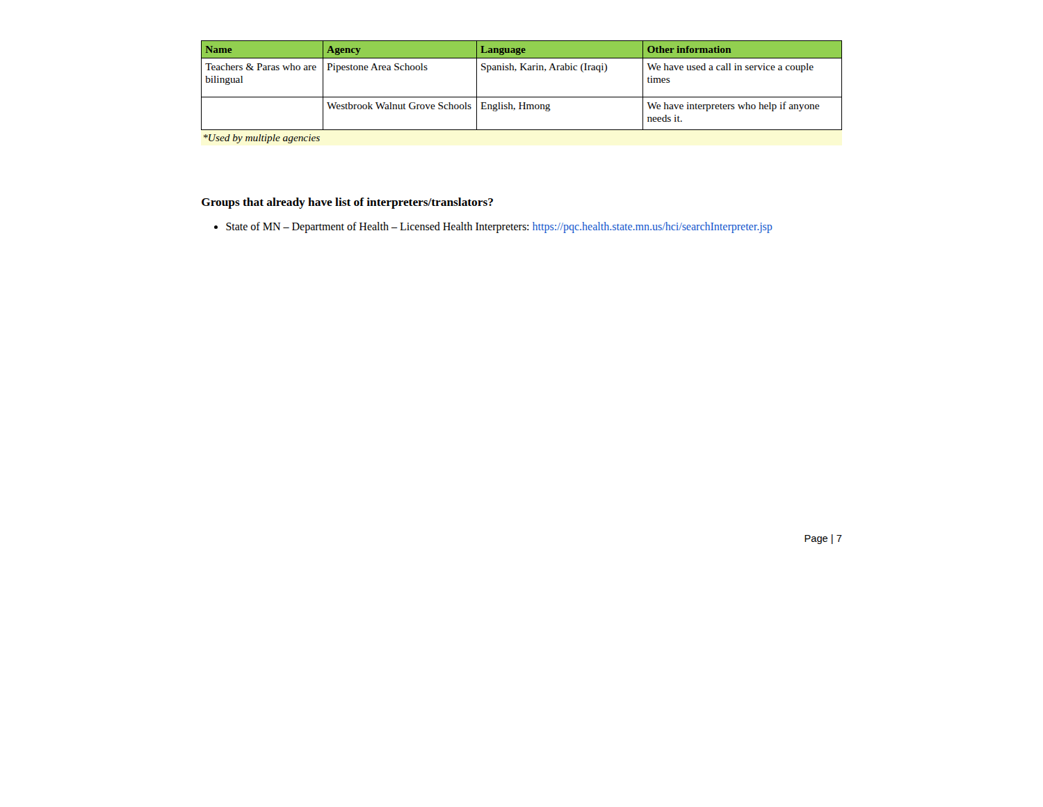| Name | Agency | Language | Other information |
| --- | --- | --- | --- |
| Teachers & Paras who are bilingual | Pipestone Area Schools | Spanish, Karin, Arabic (Iraqi) | We have used a call in service a couple times |
| | Westbrook Walnut Grove Schools | English, Hmong | We have interpreters who help if anyone needs it. |
*Used by multiple agencies
Groups that already have list of interpreters/translators?
State of MN – Department of Health – Licensed Health Interpreters: https://pqc.health.state.mn.us/hci/searchInterpreter.jsp
Page | 7